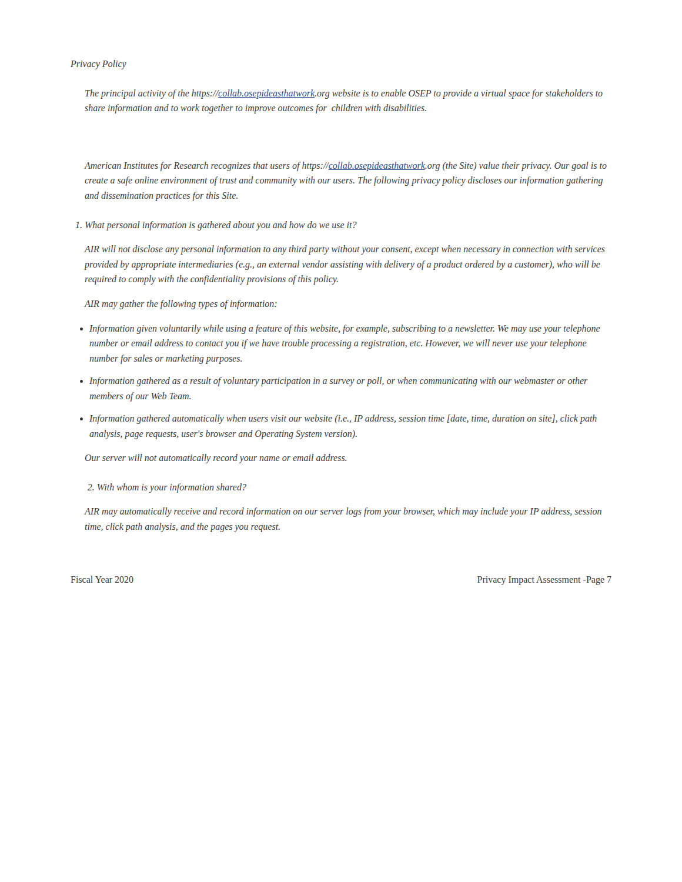Privacy Policy
The principal activity of the https://collab.osepideasthatwork.org website is to enable OSEP to provide a virtual space for stakeholders to share information and to work together to improve outcomes for children with disabilities.
American Institutes for Research recognizes that users of https://collab.osepideasthatwork.org (the Site) value their privacy. Our goal is to create a safe online environment of trust and community with our users. The following privacy policy discloses our information gathering and dissemination practices for this Site.
What personal information is gathered about you and how do we use it?
AIR will not disclose any personal information to any third party without your consent, except when necessary in connection with services provided by appropriate intermediaries (e.g., an external vendor assisting with delivery of a product ordered by a customer), who will be required to comply with the confidentiality provisions of this policy.
AIR may gather the following types of information:
Information given voluntarily while using a feature of this website, for example, subscribing to a newsletter. We may use your telephone number or email address to contact you if we have trouble processing a registration, etc. However, we will never use your telephone number for sales or marketing purposes.
Information gathered as a result of voluntary participation in a survey or poll, or when communicating with our webmaster or other members of our Web Team.
Information gathered automatically when users visit our website (i.e., IP address, session time [date, time, duration on site], click path analysis, page requests, user's browser and Operating System version).
Our server will not automatically record your name or email address.
2. With whom is your information shared?
AIR may automatically receive and record information on our server logs from your browser, which may include your IP address, session time, click path analysis, and the pages you request.
Fiscal Year 2020 Privacy Impact Assessment -Page 7